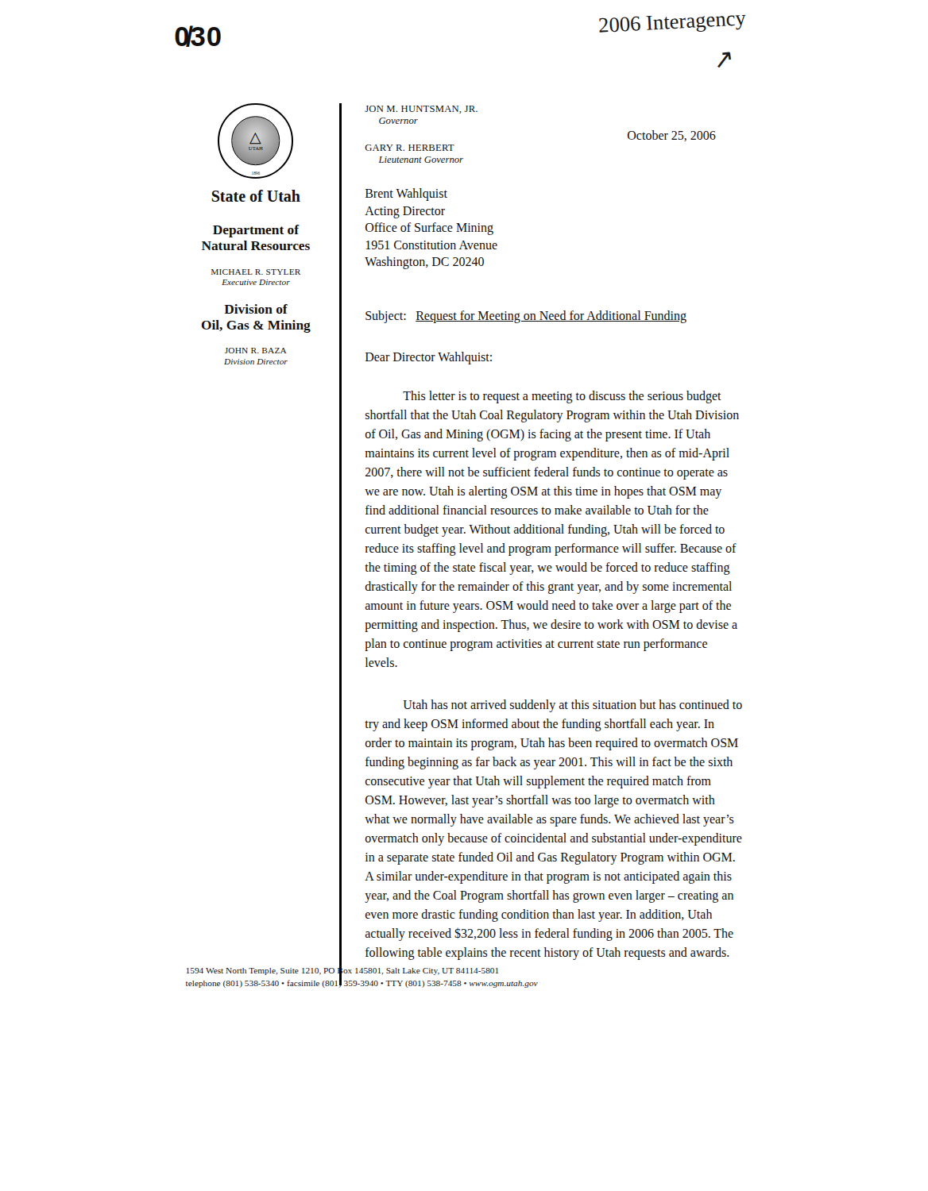0̸30
2006 Interagency ↗
△
UTAH
1896
State of Utah
Department of
Natural Resources
MICHAEL R. STYLER
Executive Director
Division of
Oil, Gas & Mining
JOHN R. BAZA
Division Director
JON M. HUNTSMAN, JR.
Governor
GARY R. HERBERT
Lieutenant Governor
October 25, 2006
Brent Wahlquist
Acting Director
Office of Surface Mining
1951 Constitution Avenue
Washington, DC 20240
Subject: Request for Meeting on Need for Additional Funding
Dear Director Wahlquist:
This letter is to request a meeting to discuss the serious budget shortfall that the Utah Coal Regulatory Program within the Utah Division of Oil, Gas and Mining (OGM) is facing at the present time. If Utah maintains its current level of program expenditure, then as of mid-April 2007, there will not be sufficient federal funds to continue to operate as we are now. Utah is alerting OSM at this time in hopes that OSM may find additional financial resources to make available to Utah for the current budget year. Without additional funding, Utah will be forced to reduce its staffing level and program performance will suffer. Because of the timing of the state fiscal year, we would be forced to reduce staffing drastically for the remainder of this grant year, and by some incremental amount in future years. OSM would need to take over a large part of the permitting and inspection. Thus, we desire to work with OSM to devise a plan to continue program activities at current state run performance levels.
Utah has not arrived suddenly at this situation but has continued to try and keep OSM informed about the funding shortfall each year. In order to maintain its program, Utah has been required to overmatch OSM funding beginning as far back as year 2001. This will in fact be the sixth consecutive year that Utah will supplement the required match from OSM. However, last year’s shortfall was too large to overmatch with what we normally have available as spare funds. We achieved last year’s overmatch only because of coincidental and substantial under-expenditure in a separate state funded Oil and Gas Regulatory Program within OGM. A similar under-expenditure in that program is not anticipated again this year, and the Coal Program shortfall has grown even larger – creating an even more drastic funding condition than last year. In addition, Utah actually received $32,200 less in federal funding in 2006 than 2005. The following table explains the recent history of Utah requests and awards.
1594 West North Temple, Suite 1210, PO Box 145801, Salt Lake City, UT 84114-5801
telephone (801) 538-5340 • facsimile (801) 359-3940 • TTY (801) 538-7458 • www.ogm.utah.gov